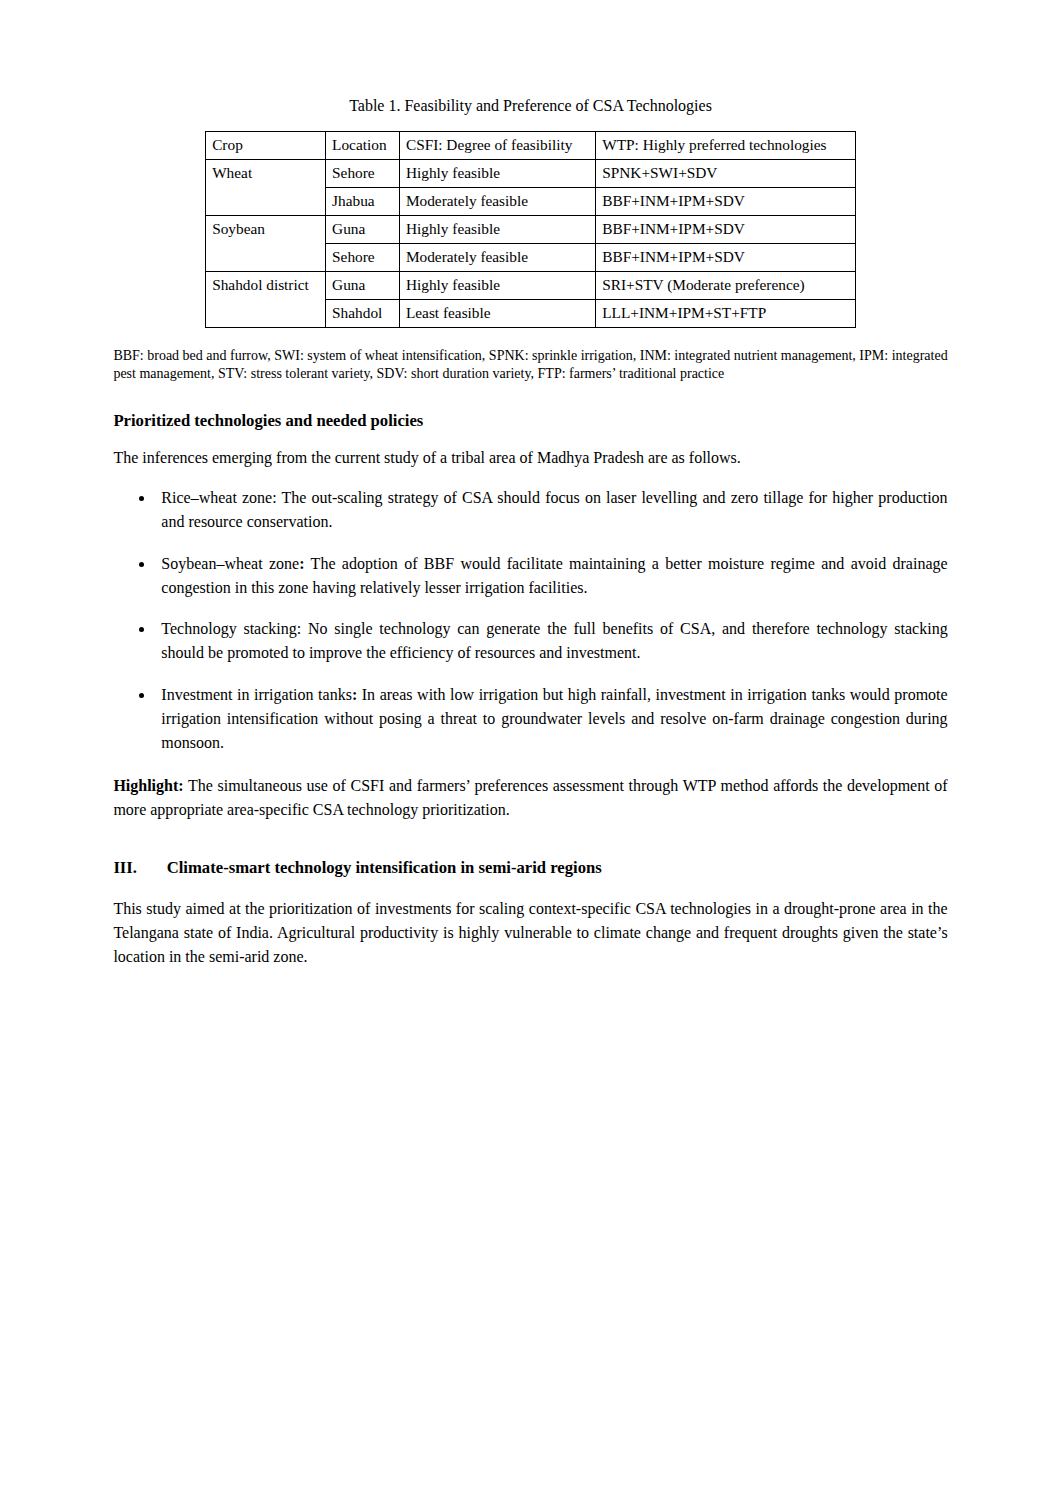Table 1. Feasibility and Preference of CSA Technologies
| Crop | Location | CSFI: Degree of feasibility | WTP: Highly preferred technologies |
| Wheat | Sehore | Highly feasible | SPNK+SWI+SDV |
| Jhabua | Moderately feasible | BBF+INM+IPM+SDV |
| Soybean | Guna | Highly feasible | BBF+INM+IPM+SDV |
| Sehore | Moderately feasible | BBF+INM+IPM+SDV |
| Shahdol district | Guna | Highly feasible | SRI+STV (Moderate preference) |
| Shahdol | Least feasible | LLL+INM+IPM+ST+FTP |
BBF: broad bed and furrow, SWI: system of wheat intensification, SPNK: sprinkle irrigation, INM: integrated nutrient management, IPM: integrated pest management, STV: stress tolerant variety, SDV: short duration variety, FTP: farmers’ traditional practice
Prioritized technologies and needed policies
The inferences emerging from the current study of a tribal area of Madhya Pradesh are as follows.
Rice–wheat zone: The out-scaling strategy of CSA should focus on laser levelling and zero tillage for higher production and resource conservation.
Soybean–wheat zone: The adoption of BBF would facilitate maintaining a better moisture regime and avoid drainage congestion in this zone having relatively lesser irrigation facilities.
Technology stacking: No single technology can generate the full benefits of CSA, and therefore technology stacking should be promoted to improve the efficiency of resources and investment.
Investment in irrigation tanks: In areas with low irrigation but high rainfall, investment in irrigation tanks would promote irrigation intensification without posing a threat to groundwater levels and resolve on-farm drainage congestion during monsoon.
Highlight: The simultaneous use of CSFI and farmers’ preferences assessment through WTP method affords the development of more appropriate area-specific CSA technology prioritization.
III. Climate-smart technology intensification in semi-arid regions
This study aimed at the prioritization of investments for scaling context-specific CSA technologies in a drought-prone area in the Telangana state of India. Agricultural productivity is highly vulnerable to climate change and frequent droughts given the state’s location in the semi-arid zone.